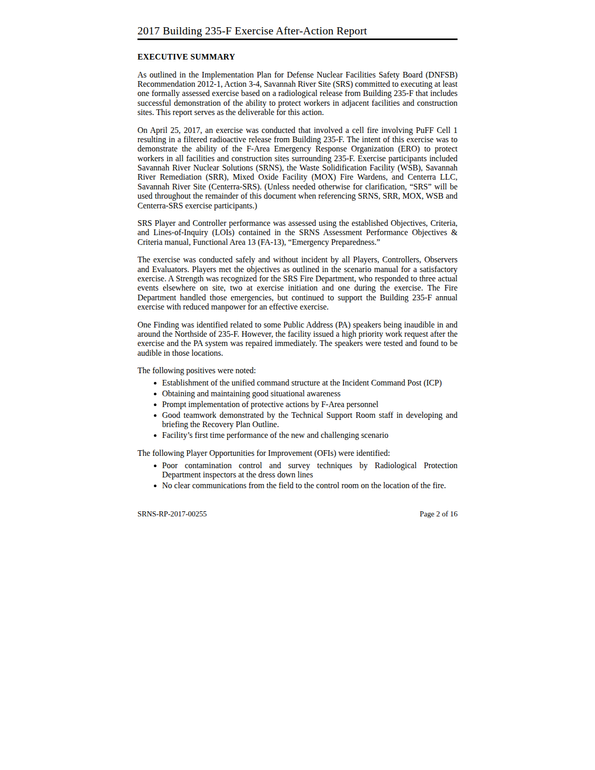2017 Building 235-F Exercise After-Action Report
EXECUTIVE SUMMARY
As outlined in the Implementation Plan for Defense Nuclear Facilities Safety Board (DNFSB) Recommendation 2012-1, Action 3-4, Savannah River Site (SRS) committed to executing at least one formally assessed exercise based on a radiological release from Building 235-F that includes successful demonstration of the ability to protect workers in adjacent facilities and construction sites. This report serves as the deliverable for this action.
On April 25, 2017, an exercise was conducted that involved a cell fire involving PuFF Cell 1 resulting in a filtered radioactive release from Building 235-F. The intent of this exercise was to demonstrate the ability of the F-Area Emergency Response Organization (ERO) to protect workers in all facilities and construction sites surrounding 235-F. Exercise participants included Savannah River Nuclear Solutions (SRNS), the Waste Solidification Facility (WSB), Savannah River Remediation (SRR), Mixed Oxide Facility (MOX) Fire Wardens, and Centerra LLC, Savannah River Site (Centerra-SRS). (Unless needed otherwise for clarification, “SRS” will be used throughout the remainder of this document when referencing SRNS, SRR, MOX, WSB and Centerra-SRS exercise participants.)
SRS Player and Controller performance was assessed using the established Objectives, Criteria, and Lines-of-Inquiry (LOIs) contained in the SRNS Assessment Performance Objectives & Criteria manual, Functional Area 13 (FA-13), “Emergency Preparedness.”
The exercise was conducted safely and without incident by all Players, Controllers, Observers and Evaluators. Players met the objectives as outlined in the scenario manual for a satisfactory exercise. A Strength was recognized for the SRS Fire Department, who responded to three actual events elsewhere on site, two at exercise initiation and one during the exercise. The Fire Department handled those emergencies, but continued to support the Building 235-F annual exercise with reduced manpower for an effective exercise.
One Finding was identified related to some Public Address (PA) speakers being inaudible in and around the Northside of 235-F. However, the facility issued a high priority work request after the exercise and the PA system was repaired immediately. The speakers were tested and found to be audible in those locations.
The following positives were noted:
Establishment of the unified command structure at the Incident Command Post (ICP)
Obtaining and maintaining good situational awareness
Prompt implementation of protective actions by F-Area personnel
Good teamwork demonstrated by the Technical Support Room staff in developing and briefing the Recovery Plan Outline.
Facility’s first time performance of the new and challenging scenario
The following Player Opportunities for Improvement (OFIs) were identified:
Poor contamination control and survey techniques by Radiological Protection Department inspectors at the dress down lines
No clear communications from the field to the control room on the location of the fire.
SRNS-RP-2017-00255 Page 2 of 16